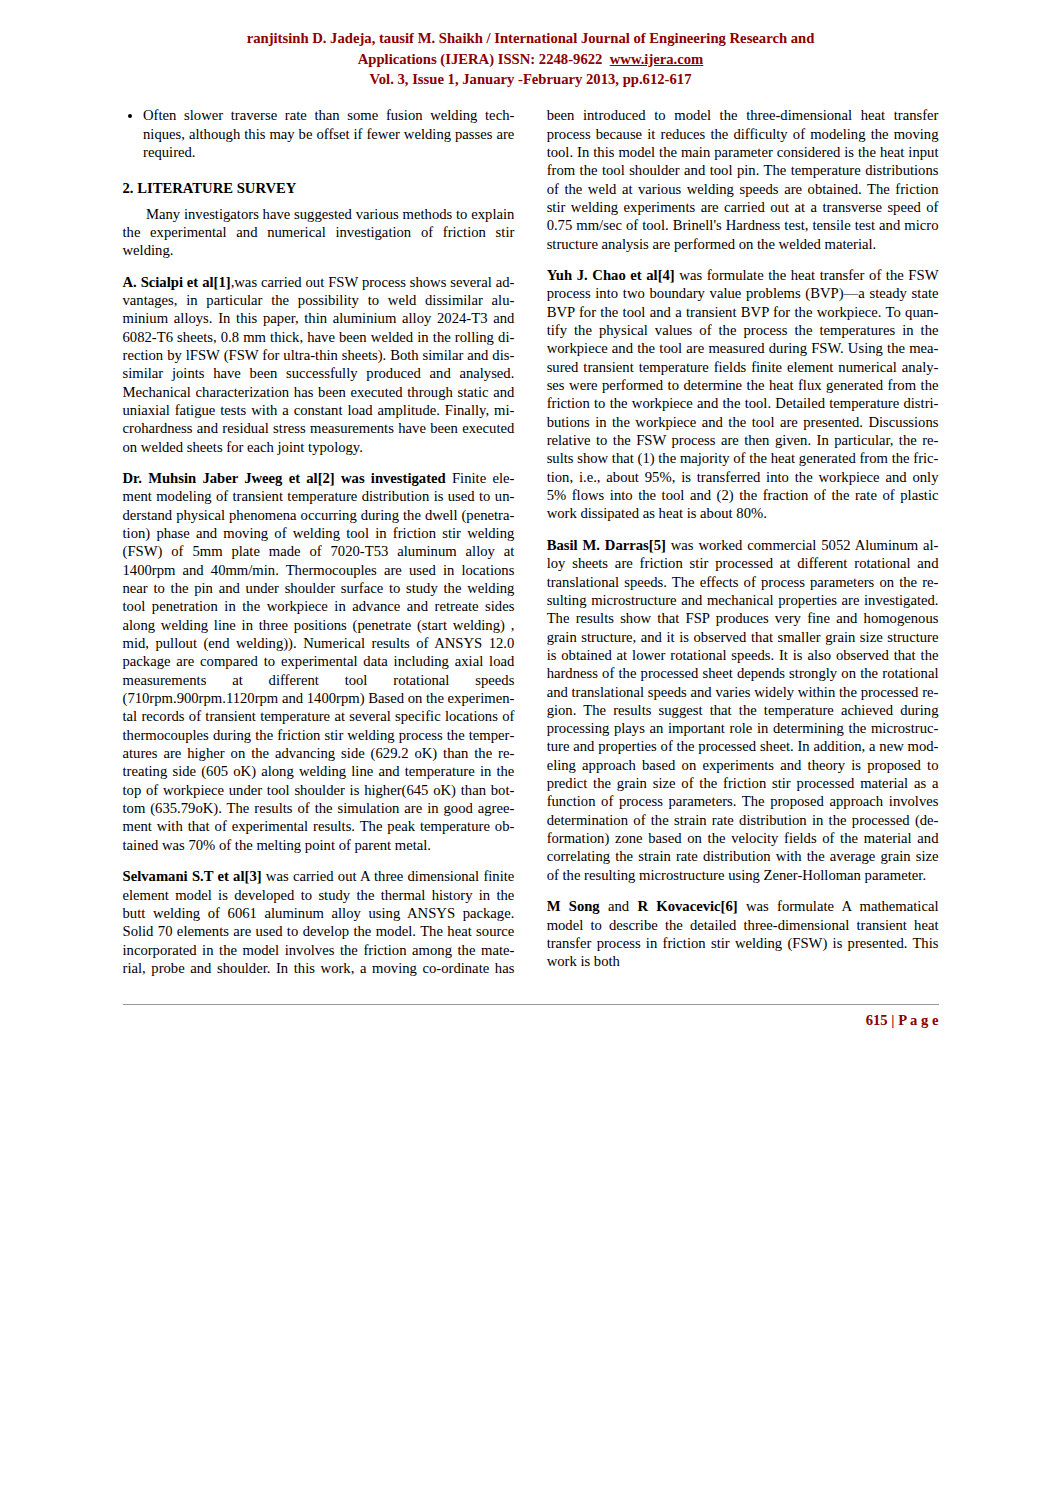ranjitsinh D. Jadeja, tausif M. Shaikh / International Journal of Engineering Research and
Applications (IJERA) ISSN: 2248-9622 www.ijera.com
Vol. 3, Issue 1, January -February 2013, pp.612-617
Often slower traverse rate than some fusion welding techniques, although this may be offset if fewer welding passes are required.
2. Literature Survey
Many investigators have suggested various methods to explain the experimental and numerical investigation of friction stir welding.
A. Scialpi et al[1],was carried out FSW process shows several advantages, in particular the possibility to weld dissimilar aluminium alloys. In this paper, thin aluminium alloy 2024-T3 and 6082-T6 sheets, 0.8 mm thick, have been welded in the rolling direction by lFSW (FSW for ultra-thin sheets). Both similar and dissimilar joints have been successfully produced and analysed. Mechanical characterization has been executed through static and uniaxial fatigue tests with a constant load amplitude. Finally, microhardness and residual stress measurements have been executed on welded sheets for each joint typology.
Dr. Muhsin Jaber Jweeg et al[2] was investigated Finite element modeling of transient temperature distribution is used to understand physical phenomena occurring during the dwell (penetration) phase and moving of welding tool in friction stir welding (FSW) of 5mm plate made of 7020-T53 aluminum alloy at 1400rpm and 40mm/min. Thermocouples are used in locations near to the pin and under shoulder surface to study the welding tool penetration in the workpiece in advance and retreate sides along welding line in three positions (penetrate (start welding) , mid, pullout (end welding)). Numerical results of ANSYS 12.0 package are compared to experimental data including axial load measurements at different tool rotational speeds (710rpm.900rpm.1120rpm and 1400rpm) Based on the experimental records of transient temperature at several specific locations of thermocouples during the friction stir welding process the temperatures are higher on the advancing side (629.2 oK) than the retreating side (605 oK) along welding line and temperature in the top of workpiece under tool shoulder is higher(645 oK) than bottom (635.79oK). The results of the simulation are in good agreement with that of experimental results. The peak temperature obtained was 70% of the melting point of parent metal.
Selvamani S.T et al[3] was carried out A three dimensional finite element model is developed to study the thermal history in the butt welding of 6061 aluminum alloy using ANSYS package. Solid 70 elements are used to develop the model. The heat source incorporated in the model involves the friction among the material, probe and shoulder. In this work, a moving co-ordinate has been introduced to model the three-dimensional heat transfer process because it reduces the difficulty of modeling the moving tool. In this model the main parameter considered is the heat input from the tool shoulder and tool pin. The temperature distributions of the weld at various welding speeds are obtained. The friction stir welding experiments are carried out at a transverse speed of 0.75 mm/sec of tool. Brinell's Hardness test, tensile test and micro structure analysis are performed on the welded material.
Yuh J. Chao et al[4] was formulate the heat transfer of the FSW process into two boundary value problems (BVP)—a steady state BVP for the tool and a transient BVP for the workpiece. To quantify the physical values of the process the temperatures in the workpiece and the tool are measured during FSW. Using the measured transient temperature fields finite element numerical analyses were performed to determine the heat flux generated from the friction to the workpiece and the tool. Detailed temperature distributions in the workpiece and the tool are presented. Discussions relative to the FSW process are then given. In particular, the results show that (1) the majority of the heat generated from the friction, i.e., about 95%, is transferred into the workpiece and only 5% flows into the tool and (2) the fraction of the rate of plastic work dissipated as heat is about 80%.
Basil M. Darras[5] was worked commercial 5052 Aluminum alloy sheets are friction stir processed at different rotational and translational speeds. The effects of process parameters on the resulting microstructure and mechanical properties are investigated. The results show that FSP produces very fine and homogenous grain structure, and it is observed that smaller grain size structure is obtained at lower rotational speeds. It is also observed that the hardness of the processed sheet depends strongly on the rotational and translational speeds and varies widely within the processed region. The results suggest that the temperature achieved during processing plays an important role in determining the microstructure and properties of the processed sheet. In addition, a new modeling approach based on experiments and theory is proposed to predict the grain size of the friction stir processed material as a function of process parameters. The proposed approach involves determination of the strain rate distribution in the processed (deformation) zone based on the velocity fields of the material and correlating the strain rate distribution with the average grain size of the resulting microstructure using Zener-Holloman parameter.
M Song and R Kovacevic[6] was formulate A mathematical model to describe the detailed three-dimensional transient heat transfer process in friction stir welding (FSW) is presented. This work is both
615 | P a g e